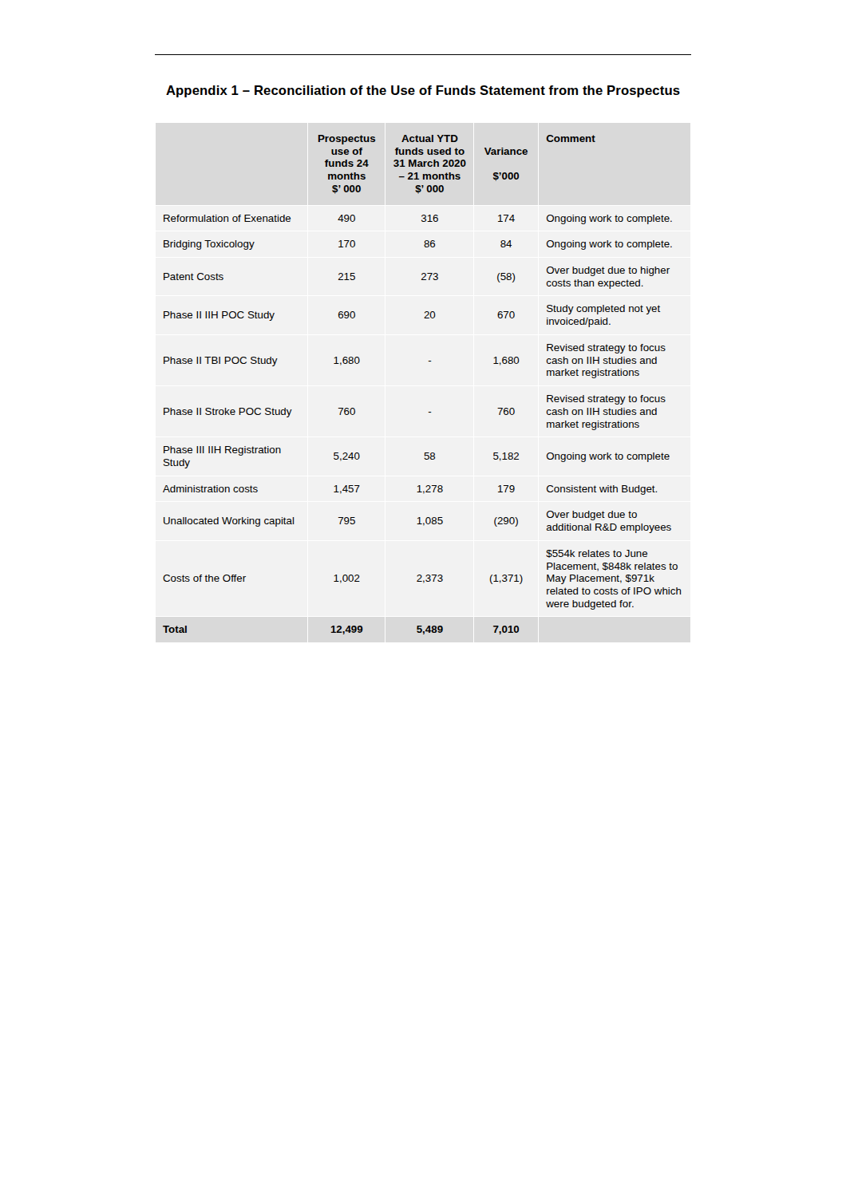Appendix 1 – Reconciliation of the Use of Funds Statement from the Prospectus
| | Prospectus use of funds 24 months $’ 000 | Actual YTD funds used to 31 March 2020 – 21 months $’ 000 | Variance $’000 | Comment |
| --- | --- | --- | --- | --- |
| Reformulation of Exenatide | 490 | 316 | 174 | Ongoing work to complete. |
| Bridging Toxicology | 170 | 86 | 84 | Ongoing work to complete. |
| Patent Costs | 215 | 273 | (58) | Over budget due to higher costs than expected. |
| Phase II IIH POC Study | 690 | 20 | 670 | Study completed not yet invoiced/paid. |
| Phase II TBI POC Study | 1,680 | - | 1,680 | Revised strategy to focus cash on IIH studies and market registrations |
| Phase II Stroke POC Study | 760 | - | 760 | Revised strategy to focus cash on IIH studies and market registrations |
| Phase III IIH Registration Study | 5,240 | 58 | 5,182 | Ongoing work to complete |
| Administration costs | 1,457 | 1,278 | 179 | Consistent with Budget. |
| Unallocated Working capital | 795 | 1,085 | (290) | Over budget due to additional R&D employees |
| Costs of the Offer | 1,002 | 2,373 | (1,371) | $554k relates to June Placement, $848k relates to May Placement, $971k related to costs of IPO which were budgeted for. |
| Total | 12,499 | 5,489 | 7,010 | |